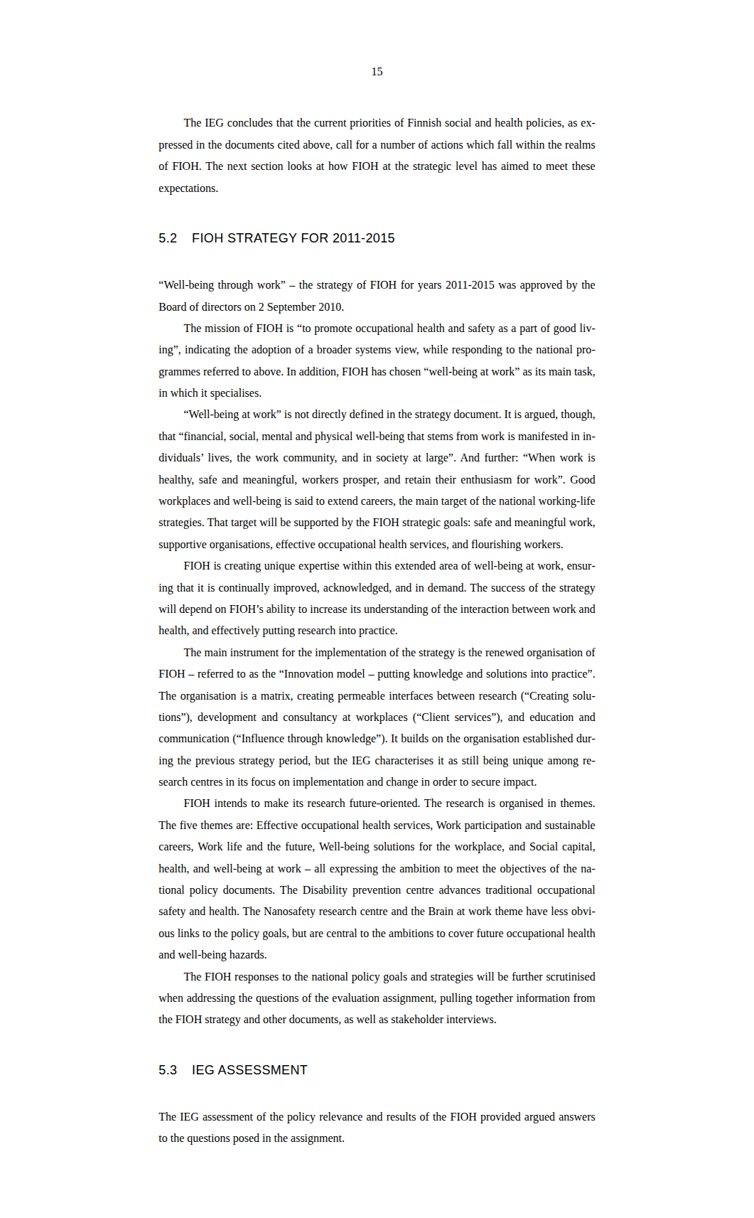15
The IEG concludes that the current priorities of Finnish social and health policies, as expressed in the documents cited above, call for a number of actions which fall within the realms of FIOH. The next section looks at how FIOH at the strategic level has aimed to meet these expectations.
5.2 FIOH STRATEGY FOR 2011-2015
“Well-being through work” – the strategy of FIOH for years 2011-2015 was approved by the Board of directors on 2 September 2010.
The mission of FIOH is “to promote occupational health and safety as a part of good living”, indicating the adoption of a broader systems view, while responding to the national programmes referred to above. In addition, FIOH has chosen “well-being at work” as its main task, in which it specialises.
“Well-being at work” is not directly defined in the strategy document. It is argued, though, that “financial, social, mental and physical well-being that stems from work is manifested in individuals’ lives, the work community, and in society at large”. And further: “When work is healthy, safe and meaningful, workers prosper, and retain their enthusiasm for work”. Good workplaces and well-being is said to extend careers, the main target of the national working-life strategies. That target will be supported by the FIOH strategic goals: safe and meaningful work, supportive organisations, effective occupational health services, and flourishing workers.
FIOH is creating unique expertise within this extended area of well-being at work, ensuring that it is continually improved, acknowledged, and in demand. The success of the strategy will depend on FIOH’s ability to increase its understanding of the interaction between work and health, and effectively putting research into practice.
The main instrument for the implementation of the strategy is the renewed organisation of FIOH – referred to as the “Innovation model – putting knowledge and solutions into practice”. The organisation is a matrix, creating permeable interfaces between research (“Creating solutions”), development and consultancy at workplaces (“Client services”), and education and communication (“Influence through knowledge”). It builds on the organisation established during the previous strategy period, but the IEG characterises it as still being unique among research centres in its focus on implementation and change in order to secure impact.
FIOH intends to make its research future-oriented. The research is organised in themes. The five themes are: Effective occupational health services, Work participation and sustainable careers, Work life and the future, Well-being solutions for the workplace, and Social capital, health, and well-being at work – all expressing the ambition to meet the objectives of the national policy documents. The Disability prevention centre advances traditional occupational safety and health. The Nanosafety research centre and the Brain at work theme have less obvious links to the policy goals, but are central to the ambitions to cover future occupational health and well-being hazards.
The FIOH responses to the national policy goals and strategies will be further scrutinised when addressing the questions of the evaluation assignment, pulling together information from the FIOH strategy and other documents, as well as stakeholder interviews.
5.3 IEG ASSESSMENT
The IEG assessment of the policy relevance and results of the FIOH provided argued answers to the questions posed in the assignment.